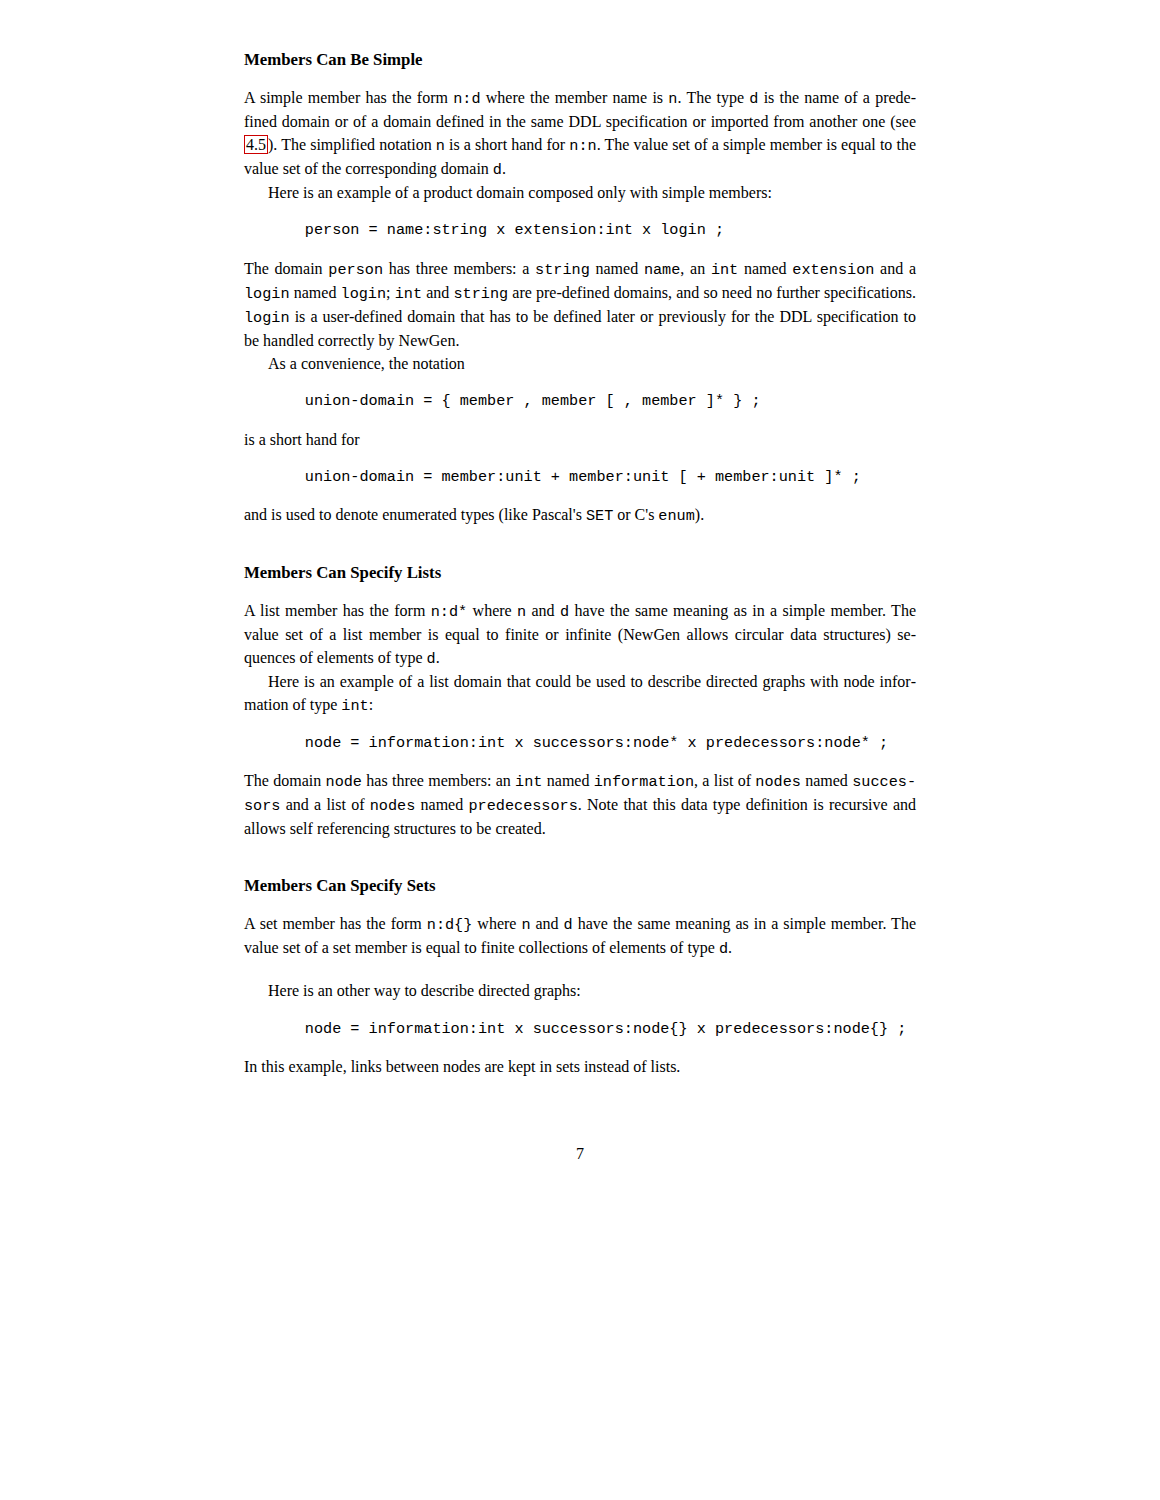Members Can Be Simple
A simple member has the form n:d where the member name is n. The type d is the name of a predefined domain or of a domain defined in the same DDL specification or imported from another one (see 4.5). The simplified notation n is a short hand for n:n. The value set of a simple member is equal to the value set of the corresponding domain d.
Here is an example of a product domain composed only with simple members:
person = name:string x extension:int x login ;
The domain person has three members: a string named name, an int named extension and a login named login; int and string are pre-defined domains, and so need no further specifications. login is a user-defined domain that has to be defined later or previously for the DDL specification to be handled correctly by NewGen.
As a convenience, the notation
union-domain = { member , member [ , member ]* } ;
is a short hand for
union-domain = member:unit + member:unit [ + member:unit ]* ;
and is used to denote enumerated types (like Pascal's SET or C's enum).
Members Can Specify Lists
A list member has the form n:d* where n and d have the same meaning as in a simple member. The value set of a list member is equal to finite or infinite (NewGen allows circular data structures) sequences of elements of type d.
Here is an example of a list domain that could be used to describe directed graphs with node information of type int:
node = information:int x successors:node* x predecessors:node* ;
The domain node has three members: an int named information, a list of nodes named successors and a list of nodes named predecessors. Note that this data type definition is recursive and allows self referencing structures to be created.
Members Can Specify Sets
A set member has the form n:d{} where n and d have the same meaning as in a simple member. The value set of a set member is equal to finite collections of elements of type d.
Here is an other way to describe directed graphs:
node = information:int x successors:node{} x predecessors:node{} ;
In this example, links between nodes are kept in sets instead of lists.
7